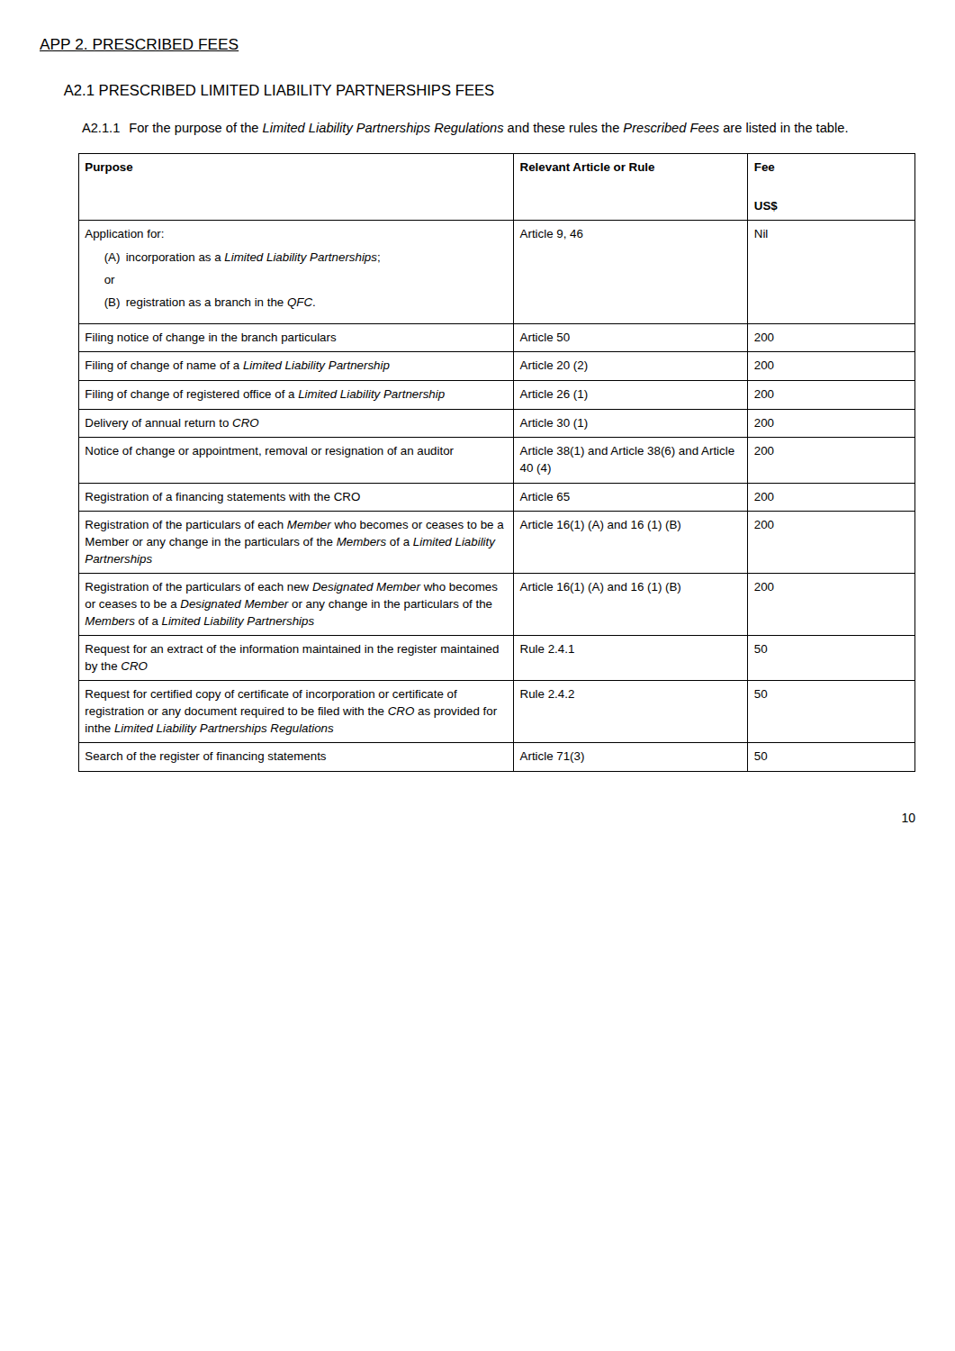APP 2. PRESCRIBED FEES
A2.1 PRESCRIBED LIMITED LIABILITY PARTNERSHIPS FEES
A2.1.1 For the purpose of the Limited Liability Partnerships Regulations and these rules the Prescribed Fees are listed in the table.
| Purpose | Relevant Article or Rule | Fee US$ |
| --- | --- | --- |
| Application for: (A) incorporation as a Limited Liability Partnerships ; or (B) registration as a branch in the QFC . | Article 9, 46 | Nil |
| Filing notice of change in the branch particulars | Article 50 | 200 |
| Filing of change of name of a Limited Liability Partnership | Article 20 (2) | 200 |
| Filing of change of registered office of a Limited Liability Partnership | Article 26 (1) | 200 |
| Delivery of annual return to CRO | Article 30 (1) | 200 |
| Notice of change or appointment, removal or resignation of an auditor | Article 38(1) and Article 38(6) and Article 40 (4) | 200 |
| Registration of a financing statements with the CRO | Article 65 | 200 |
| Registration of the particulars of each Member who becomes or ceases to be a Member or any change in the particulars of the Members of a Limited Liability Partnerships | Article 16(1) (A) and 16 (1) (B) | 200 |
| Registration of the particulars of each new Designated Member who becomes or ceases to be a Designated Member or any change in the particulars of the Members of a Limited Liability Partnerships | Article 16(1) (A) and 16 (1) (B) | 200 |
| Request for an extract of the information maintained in the register maintained by the CRO | Rule 2.4.1 | 50 |
| Request for certified copy of certificate of incorporation or certificate of registration or any document required to be filed with the CRO as provided for inthe Limited Liability Partnerships Regulations | Rule 2.4.2 | 50 |
| Search of the register of financing statements | Article 71(3) | 50 |
10